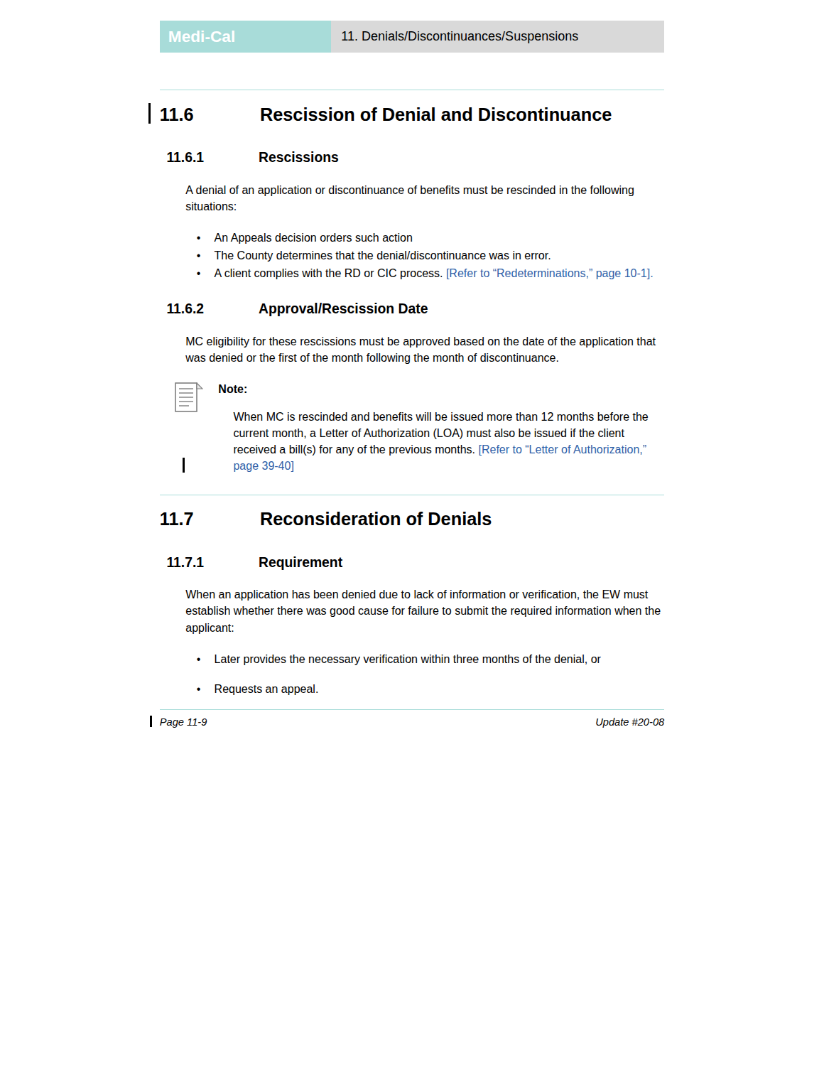Medi-Cal
11. Denials/Discontinuances/Suspensions
11.6 Rescission of Denial and Discontinuance
11.6.1 Rescissions
A denial of an application or discontinuance of benefits must be rescinded in the following situations:
An Appeals decision orders such action
The County determines that the denial/discontinuance was in error.
A client complies with the RD or CIC process. [Refer to “Redeterminations,” page 10-1].
11.6.2 Approval/Rescission Date
MC eligibility for these rescissions must be approved based on the date of the application that was denied or the first of the month following the month of discontinuance.
Note:
When MC is rescinded and benefits will be issued more than 12 months before the current month, a Letter of Authorization (LOA) must also be issued if the client received a bill(s) for any of the previous months. [Refer to “Letter of Authorization,” page 39-40]
11.7 Reconsideration of Denials
11.7.1 Requirement
When an application has been denied due to lack of information or verification, the EW must establish whether there was good cause for failure to submit the required information when the applicant:
Later provides the necessary verification within three months of the denial, or
Requests an appeal.
Page 11-9 Update #20-08